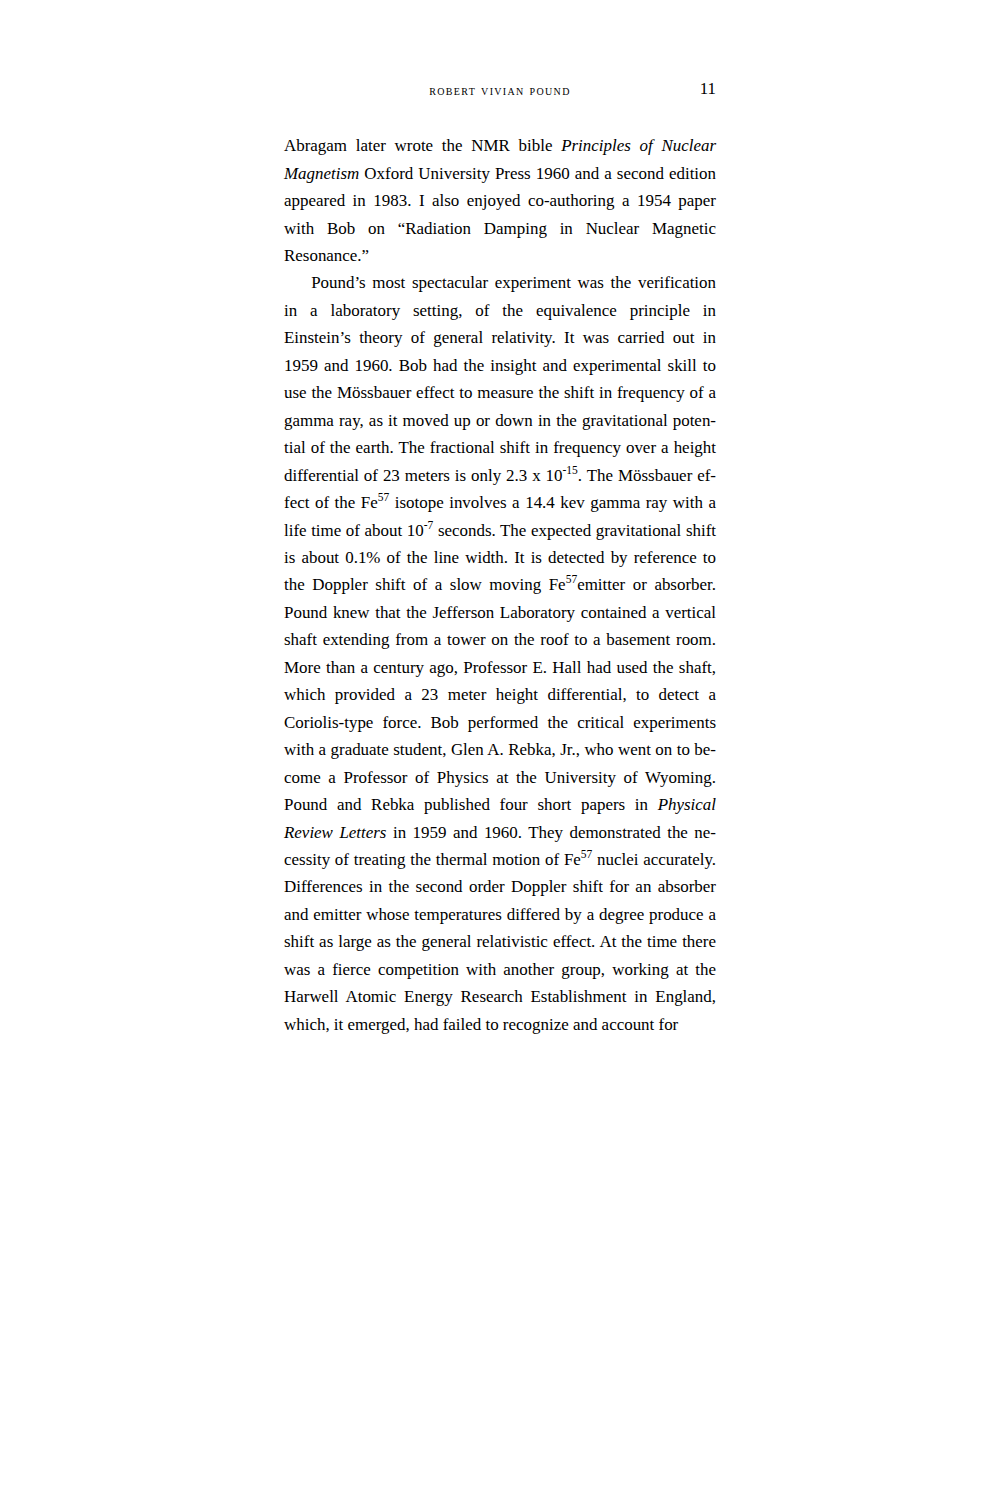robert vivian pound 11
Abragam later wrote the NMR bible Principles of Nuclear Magnetism Oxford University Press 1960 and a second edition appeared in 1983. I also enjoyed co-authoring a 1954 paper with Bob on “Radiation Damping in Nuclear Magnetic Resonance.”
Pound’s most spectacular experiment was the verification in a laboratory setting, of the equivalence principle in Einstein’s theory of general relativity. It was carried out in 1959 and 1960. Bob had the insight and experimental skill to use the Mössbauer effect to measure the shift in frequency of a gamma ray, as it moved up or down in the gravitational potential of the earth. The fractional shift in frequency over a height differential of 23 meters is only 2.3 x 10-15. The Mössbauer effect of the Fe57 isotope involves a 14.4 kev gamma ray with a life time of about 10-7 seconds. The expected gravitational shift is about 0.1% of the line width. It is detected by reference to the Doppler shift of a slow moving Fe57emitter or absorber. Pound knew that the Jefferson Laboratory contained a vertical shaft extending from a tower on the roof to a basement room. More than a century ago, Professor E. Hall had used the shaft, which provided a 23 meter height differential, to detect a Coriolis-type force. Bob performed the critical experiments with a graduate student, Glen A. Rebka, Jr., who went on to become a Professor of Physics at the University of Wyoming. Pound and Rebka published four short papers in Physical Review Letters in 1959 and 1960. They demonstrated the necessity of treating the thermal motion of Fe57 nuclei accurately. Differences in the second order Doppler shift for an absorber and emitter whose temperatures differed by a degree produce a shift as large as the general relativistic effect. At the time there was a fierce competition with another group, working at the Harwell Atomic Energy Research Establishment in England, which, it emerged, had failed to recognize and account for